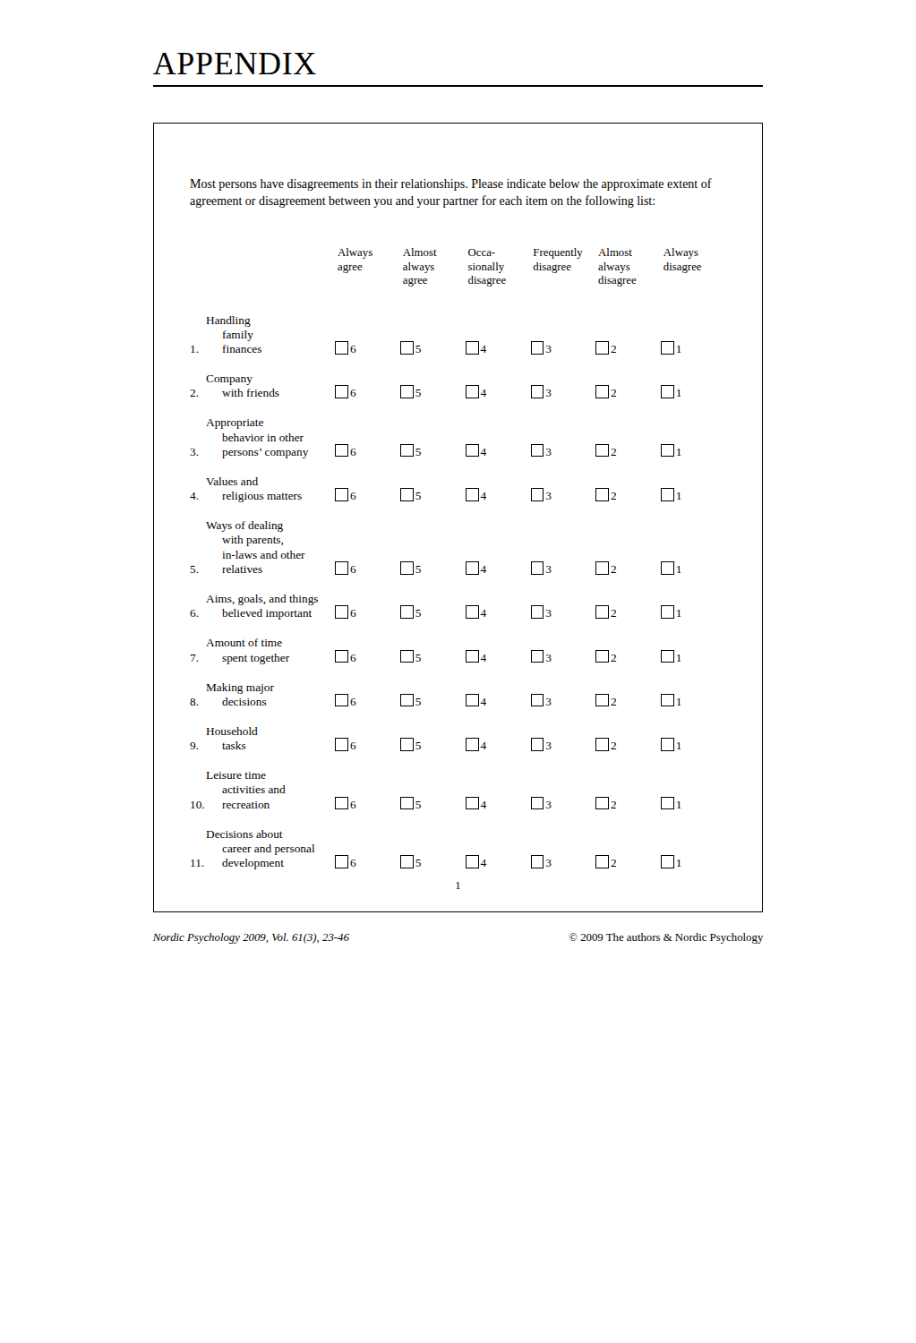APPENDIX
Most persons have disagreements in their relationships. Please indicate below the approximate extent of agreement or disagreement between you and your partner for each item on the following list:
| | Always agree | Almost always agree | Occa- sionally disagree | Frequently disagree | Almost always disagree | Always disagree |
| --- | --- | --- | --- | --- | --- | --- |
| 1. Handling family finances | 6 | 5 | 4 | 3 | 2 | 1 |
| 2. Company with friends | 6 | 5 | 4 | 3 | 2 | 1 |
| 3. Appropriate behavior in other persons’ company | 6 | 5 | 4 | 3 | 2 | 1 |
| 4. Values and religious matters | 6 | 5 | 4 | 3 | 2 | 1 |
| 5. Ways of dealing with parents, in-laws and other relatives | 6 | 5 | 4 | 3 | 2 | 1 |
| 6. Aims, goals, and things believed important | 6 | 5 | 4 | 3 | 2 | 1 |
| 7. Amount of time spent together | 6 | 5 | 4 | 3 | 2 | 1 |
| 8. Making major decisions | 6 | 5 | 4 | 3 | 2 | 1 |
| 9. Household tasks | 6 | 5 | 4 | 3 | 2 | 1 |
| 10. Leisure time activities and recreation | 6 | 5 | 4 | 3 | 2 | 1 |
| 11. Decisions about career and personal development | 6 | 5 | 4 | 3 | 2 | 1 |
1
Nordic Psychology 2009, Vol. 61(3), 23-46
© 2009 The authors & Nordic Psychology